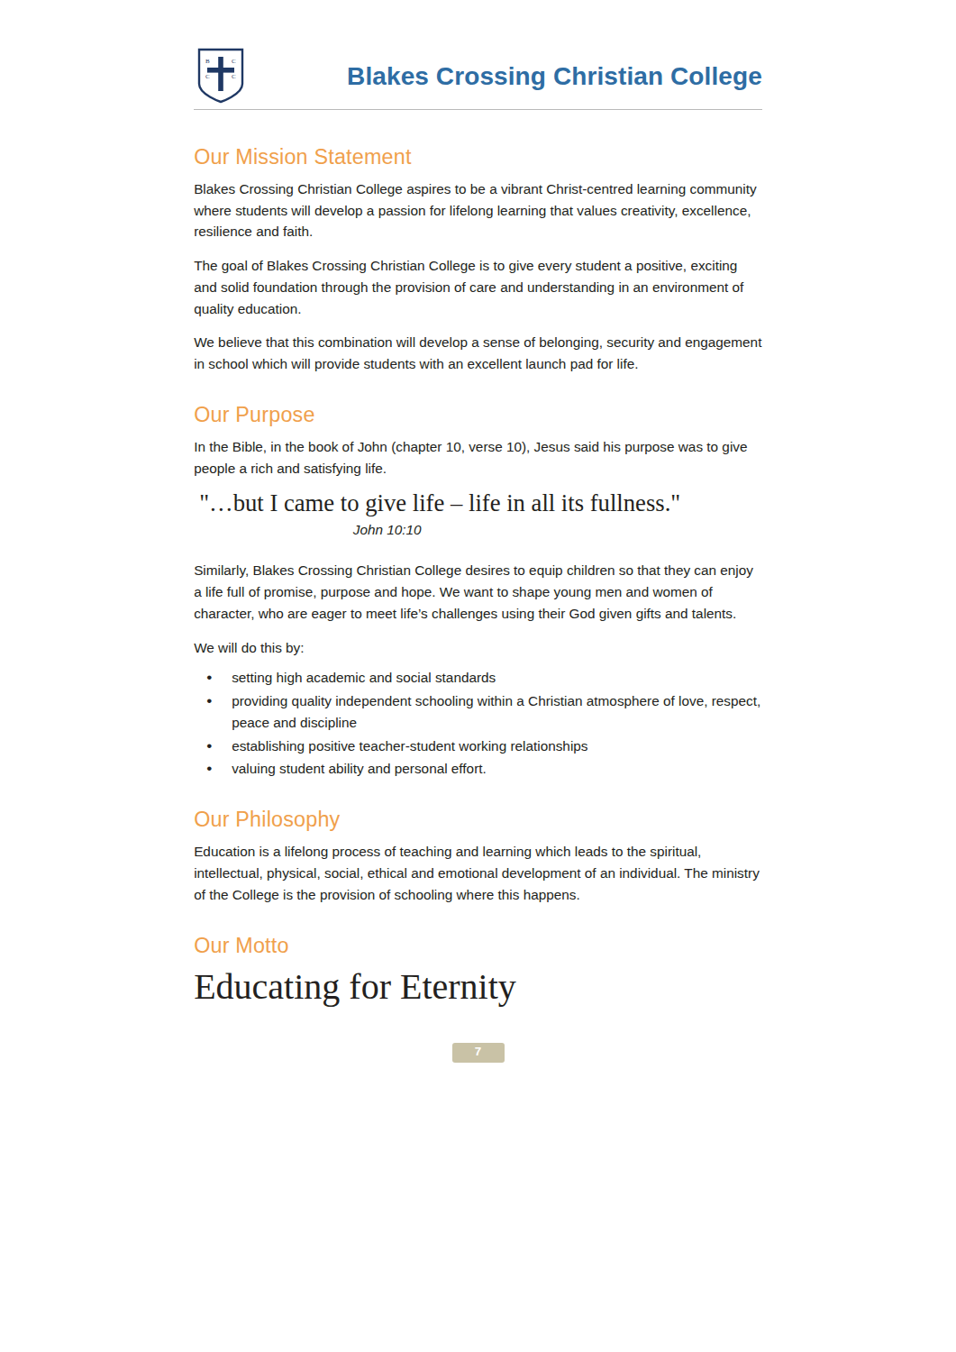B C C C
Blakes Crossing Christian College
Our Mission Statement
Blakes Crossing Christian College aspires to be a vibrant Christ-centred learning community where students will develop a passion for lifelong learning that values creativity, excellence, resilience and faith.
The goal of Blakes Crossing Christian College is to give every student a positive, exciting and solid foundation through the provision of care and understanding in an environment of quality education.
We believe that this combination will develop a sense of belonging, security and engagement in school which will provide students with an excellent launch pad for life.
Our Purpose
In the Bible, in the book of John (chapter 10, verse 10), Jesus said his purpose was to give people a rich and satisfying life.
"…but I came to give life – life in all its fullness."
John 10:10
Similarly, Blakes Crossing Christian College desires to equip children so that they can enjoy a life full of promise, purpose and hope. We want to shape young men and women of character, who are eager to meet life’s challenges using their God given gifts and talents.
We will do this by:
setting high academic and social standards
providing quality independent schooling within a Christian atmosphere of love, respect, peace and discipline
establishing positive teacher-student working relationships
valuing student ability and personal effort.
Our Philosophy
Education is a lifelong process of teaching and learning which leads to the spiritual, intellectual, physical, social, ethical and emotional development of an individual. The ministry of the College is the provision of schooling where this happens.
Our Motto
Educating for Eternity
7